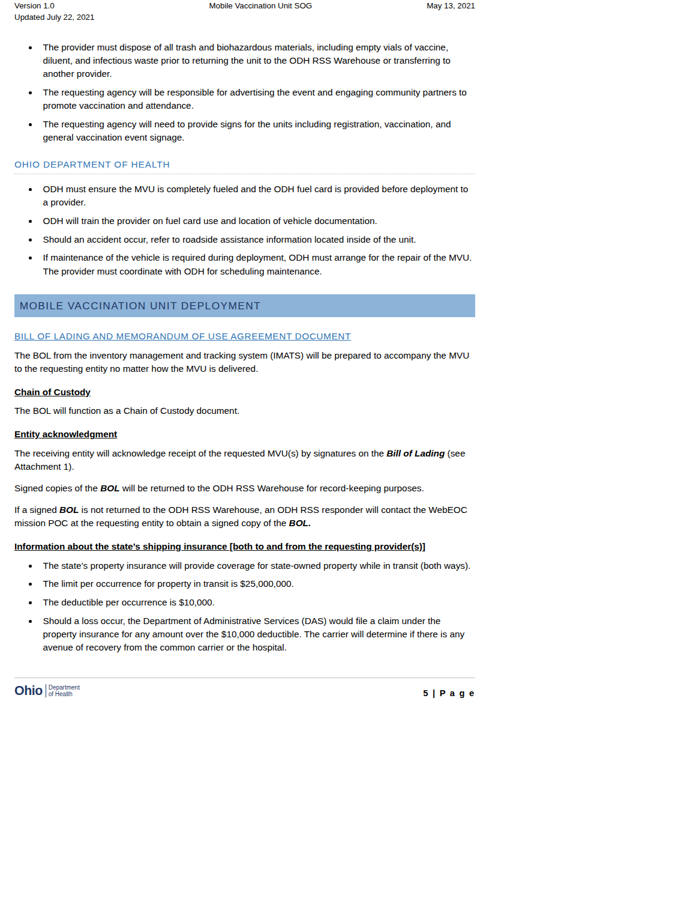Version 1.0
Updated July 22, 2021
Mobile Vaccination Unit SOG
May 13, 2021
The provider must dispose of all trash and biohazardous materials, including empty vials of vaccine, diluent, and infectious waste prior to returning the unit to the ODH RSS Warehouse or transferring to another provider.
The requesting agency will be responsible for advertising the event and engaging community partners to promote vaccination and attendance.
The requesting agency will need to provide signs for the units including registration, vaccination, and general vaccination event signage.
Ohio Department of Health
ODH must ensure the MVU is completely fueled and the ODH fuel card is provided before deployment to a provider.
ODH will train the provider on fuel card use and location of vehicle documentation.
Should an accident occur, refer to roadside assistance information located inside of the unit.
If maintenance of the vehicle is required during deployment, ODH must arrange for the repair of the MVU. The provider must coordinate with ODH for scheduling maintenance.
Mobile Vaccination Unit Deployment
Bill of Lading and Memorandum of Use Agreement Document
The BOL from the inventory management and tracking system (IMATS) will be prepared to accompany the MVU to the requesting entity no matter how the MVU is delivered.
Chain of Custody
The BOL will function as a Chain of Custody document.
Entity acknowledgment
The receiving entity will acknowledge receipt of the requested MVU(s) by signatures on the Bill of Lading (see Attachment 1).
Signed copies of the BOL will be returned to the ODH RSS Warehouse for record-keeping purposes.
If a signed BOL is not returned to the ODH RSS Warehouse, an ODH RSS responder will contact the WebEOC mission POC at the requesting entity to obtain a signed copy of the BOL.
Information about the state’s shipping insurance [both to and from the requesting provider(s)]
The state’s property insurance will provide coverage for state-owned property while in transit (both ways).
The limit per occurrence for property in transit is $25,000,000.
The deductible per occurrence is $10,000.
Should a loss occur, the Department of Administrative Services (DAS) would file a claim under the property insurance for any amount over the $10,000 deductible. The carrier will determine if there is any avenue of recovery from the common carrier or the hospital.
Ohio Department
of Health
5 | P a g e